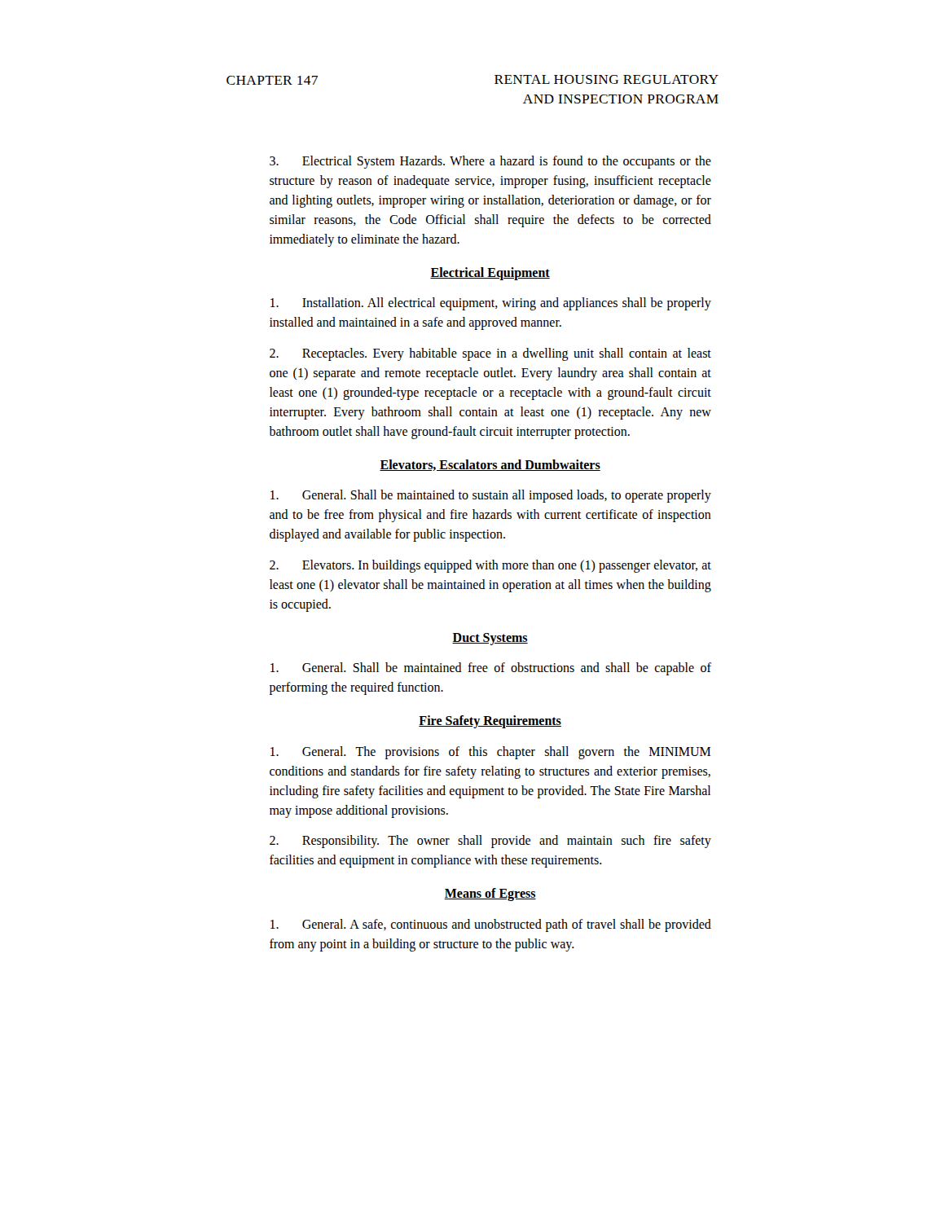CHAPTER 147
RENTAL HOUSING REGULATORY
AND INSPECTION PROGRAM
3. Electrical System Hazards. Where a hazard is found to the occupants or the structure by reason of inadequate service, improper fusing, insufficient receptacle and lighting outlets, improper wiring or installation, deterioration or damage, or for similar reasons, the Code Official shall require the defects to be corrected immediately to eliminate the hazard.
Electrical Equipment
1. Installation. All electrical equipment, wiring and appliances shall be properly installed and maintained in a safe and approved manner.
2. Receptacles. Every habitable space in a dwelling unit shall contain at least one (1) separate and remote receptacle outlet. Every laundry area shall contain at least one (1) grounded-type receptacle or a receptacle with a ground-fault circuit interrupter. Every bathroom shall contain at least one (1) receptacle. Any new bathroom outlet shall have ground-fault circuit interrupter protection.
Elevators, Escalators and Dumbwaiters
1. General. Shall be maintained to sustain all imposed loads, to operate properly and to be free from physical and fire hazards with current certificate of inspection displayed and available for public inspection.
2. Elevators. In buildings equipped with more than one (1) passenger elevator, at least one (1) elevator shall be maintained in operation at all times when the building is occupied.
Duct Systems
1. General. Shall be maintained free of obstructions and shall be capable of performing the required function.
Fire Safety Requirements
1. General. The provisions of this chapter shall govern the MINIMUM conditions and standards for fire safety relating to structures and exterior premises, including fire safety facilities and equipment to be provided. The State Fire Marshal may impose additional provisions.
2. Responsibility. The owner shall provide and maintain such fire safety facilities and equipment in compliance with these requirements.
Means of Egress
1. General. A safe, continuous and unobstructed path of travel shall be provided from any point in a building or structure to the public way.